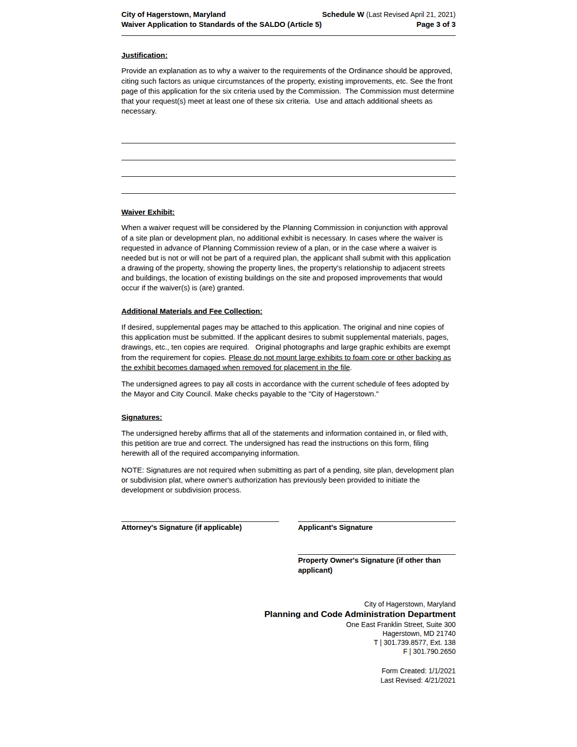City of Hagerstown, Maryland Waiver Application to Standards of the SALDO (Article 5)
Schedule W (Last Revised April 21, 2021) Page 3 of 3
Justification:
Provide an explanation as to why a waiver to the requirements of the Ordinance should be approved, citing such factors as unique circumstances of the property, existing improvements, etc. See the front page of this application for the six criteria used by the Commission. The Commission must determine that your request(s) meet at least one of these six criteria. Use and attach additional sheets as necessary.
Waiver Exhibit:
When a waiver request will be considered by the Planning Commission in conjunction with approval of a site plan or development plan, no additional exhibit is necessary. In cases where the waiver is requested in advance of Planning Commission review of a plan, or in the case where a waiver is needed but is not or will not be part of a required plan, the applicant shall submit with this application a drawing of the property, showing the property lines, the property's relationship to adjacent streets and buildings, the location of existing buildings on the site and proposed improvements that would occur if the waiver(s) is (are) granted.
Additional Materials and Fee Collection:
If desired, supplemental pages may be attached to this application. The original and nine copies of this application must be submitted. If the applicant desires to submit supplemental materials, pages, drawings, etc., ten copies are required. Original photographs and large graphic exhibits are exempt from the requirement for copies. Please do not mount large exhibits to foam core or other backing as the exhibit becomes damaged when removed for placement in the file.
The undersigned agrees to pay all costs in accordance with the current schedule of fees adopted by the Mayor and City Council. Make checks payable to the "City of Hagerstown."
Signatures:
The undersigned hereby affirms that all of the statements and information contained in, or filed with, this petition are true and correct. The undersigned has read the instructions on this form, filing herewith all of the required accompanying information.
NOTE: Signatures are not required when submitting as part of a pending, site plan, development plan or subdivision plat, where owner's authorization has previously been provided to initiate the development or subdivision process.
Attorney's Signature (if applicable)
Applicant's Signature
Property Owner's Signature (if other than applicant)
City of Hagerstown, Maryland
Planning and Code Administration Department
One East Franklin Street, Suite 300
Hagerstown, MD 21740
T | 301.739.8577, Ext. 138
F | 301.790.2650
Form Created: 1/1/2021
Last Revised: 4/21/2021